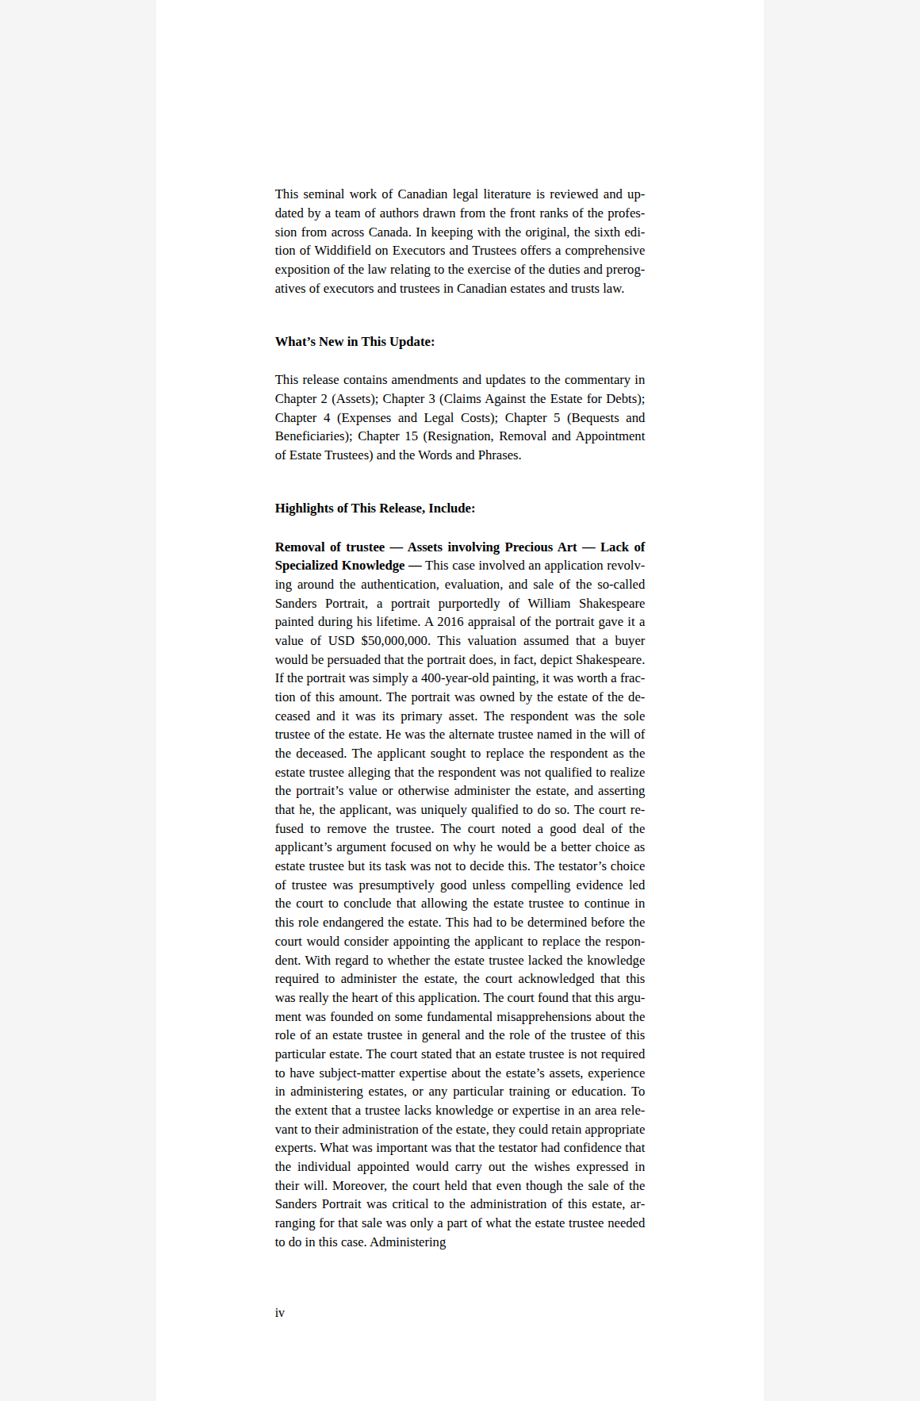This seminal work of Canadian legal literature is reviewed and updated by a team of authors drawn from the front ranks of the profession from across Canada. In keeping with the original, the sixth edition of Widdifield on Executors and Trustees offers a comprehensive exposition of the law relating to the exercise of the duties and prerogatives of executors and trustees in Canadian estates and trusts law.
What’s New in This Update:
This release contains amendments and updates to the commentary in Chapter 2 (Assets); Chapter 3 (Claims Against the Estate for Debts); Chapter 4 (Expenses and Legal Costs); Chapter 5 (Bequests and Beneficiaries); Chapter 15 (Resignation, Removal and Appointment of Estate Trustees) and the Words and Phrases.
Highlights of This Release, Include:
Removal of trustee — Assets involving Precious Art — Lack of Specialized Knowledge — This case involved an application revolving around the authentication, evaluation, and sale of the so-called Sanders Portrait, a portrait purportedly of William Shakespeare painted during his lifetime. A 2016 appraisal of the portrait gave it a value of USD $50,000,000. This valuation assumed that a buyer would be persuaded that the portrait does, in fact, depict Shakespeare. If the portrait was simply a 400-year-old painting, it was worth a fraction of this amount. The portrait was owned by the estate of the deceased and it was its primary asset. The respondent was the sole trustee of the estate. He was the alternate trustee named in the will of the deceased. The applicant sought to replace the respondent as the estate trustee alleging that the respondent was not qualified to realize the portrait’s value or otherwise administer the estate, and asserting that he, the applicant, was uniquely qualified to do so. The court refused to remove the trustee. The court noted a good deal of the applicant’s argument focused on why he would be a better choice as estate trustee but its task was not to decide this. The testator’s choice of trustee was presumptively good unless compelling evidence led the court to conclude that allowing the estate trustee to continue in this role endangered the estate. This had to be determined before the court would consider appointing the applicant to replace the respondent. With regard to whether the estate trustee lacked the knowledge required to administer the estate, the court acknowledged that this was really the heart of this application. The court found that this argument was founded on some fundamental misapprehensions about the role of an estate trustee in general and the role of the trustee of this particular estate. The court stated that an estate trustee is not required to have subject-matter expertise about the estate’s assets, experience in administering estates, or any particular training or education. To the extent that a trustee lacks knowledge or expertise in an area relevant to their administration of the estate, they could retain appropriate experts. What was important was that the testator had confidence that the individual appointed would carry out the wishes expressed in their will. Moreover, the court held that even though the sale of the Sanders Portrait was critical to the administration of this estate, arranging for that sale was only a part of what the estate trustee needed to do in this case. Administering
iv